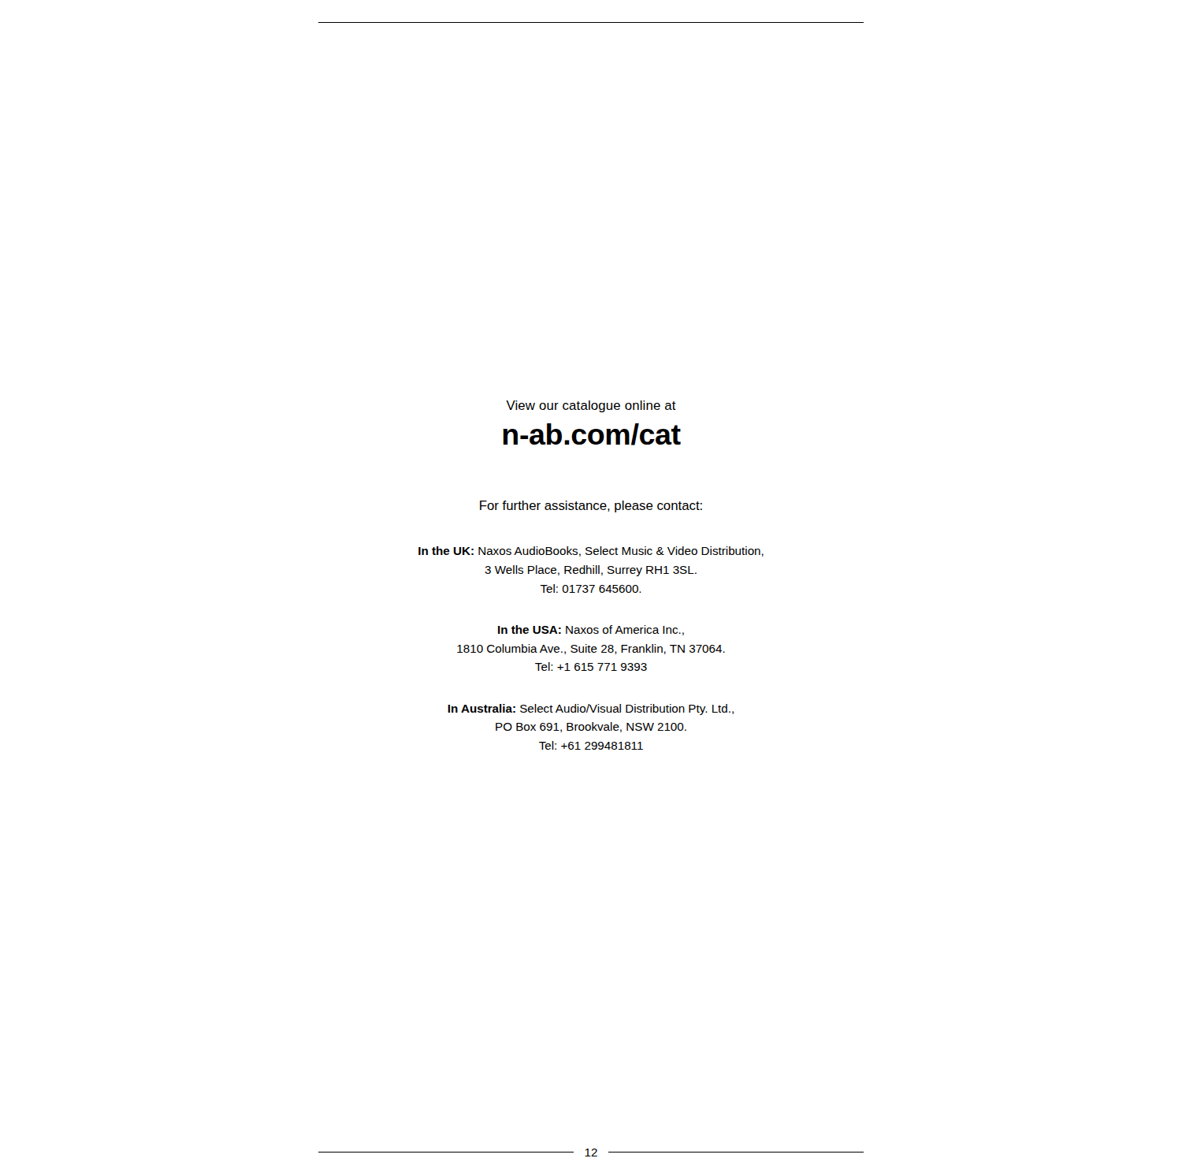View our catalogue online at
n-ab.com/cat
For further assistance, please contact:
In the UK: Naxos AudioBooks, Select Music & Video Distribution,
3 Wells Place, Redhill, Surrey RH1 3SL.
Tel: 01737 645600.
In the USA: Naxos of America Inc.,
1810 Columbia Ave., Suite 28, Franklin, TN 37064.
Tel: +1 615 771 9393
In Australia: Select Audio/Visual Distribution Pty. Ltd.,
PO Box 691, Brookvale, NSW 2100.
Tel: +61 299481811
12